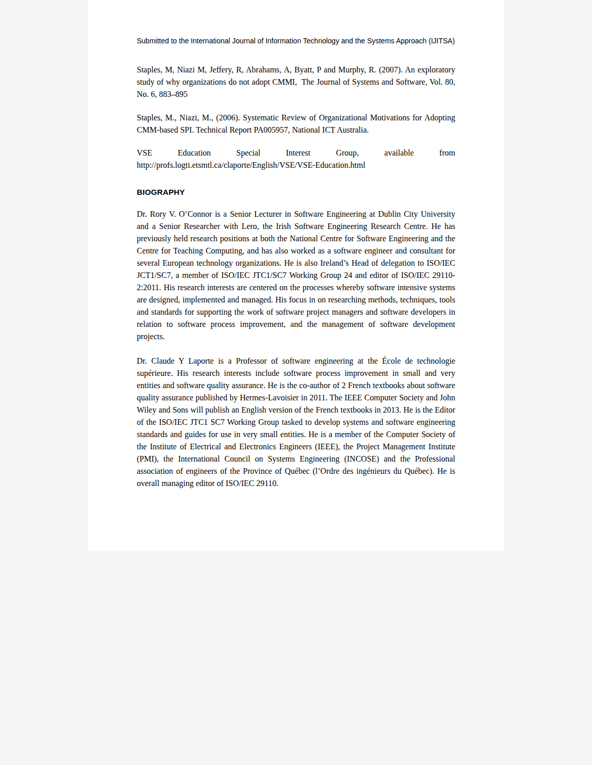Submitted to the International Journal of Information Technology and the Systems Approach (IJITSA)
Staples, M, Niazi M, Jeffery, R, Abrahams, A, Byatt, P and Murphy, R. (2007). An exploratory study of why organizations do not adopt CMMI, The Journal of Systems and Software, Vol. 80, No. 6, 883–895
Staples, M., Niazi, M., (2006). Systematic Review of Organizational Motivations for Adopting CMM-based SPI. Technical Report PA005957, National ICT Australia.
VSE Education Special Interest Group, available from http://profs.logti.etsmtl.ca/claporte/English/VSE/VSE-Education.html
BIOGRAPHY
Dr. Rory V. O’Connor is a Senior Lecturer in Software Engineering at Dublin City University and a Senior Researcher with Lero, the Irish Software Engineering Research Centre. He has previously held research positions at both the National Centre for Software Engineering and the Centre for Teaching Computing, and has also worked as a software engineer and consultant for several European technology organizations. He is also Ireland’s Head of delegation to ISO/IEC JCT1/SC7, a member of ISO/IEC JTC1/SC7 Working Group 24 and editor of ISO/IEC 29110-2:2011. His research interests are centered on the processes whereby software intensive systems are designed, implemented and managed. His focus in on researching methods, techniques, tools and standards for supporting the work of software project managers and software developers in relation to software process improvement, and the management of software development projects.
Dr. Claude Y Laporte is a Professor of software engineering at the École de technologie supérieure. His research interests include software process improvement in small and very entities and software quality assurance. He is the co-author of 2 French textbooks about software quality assurance published by Hermes-Lavoisier in 2011. The IEEE Computer Society and John Wiley and Sons will publish an English version of the French textbooks in 2013. He is the Editor of the ISO/IEC JTC1 SC7 Working Group tasked to develop systems and software engineering standards and guides for use in very small entities. He is a member of the Computer Society of the Institute of Electrical and Electronics Engineers (IEEE), the Project Management Institute (PMI), the International Council on Systems Engineering (INCOSE) and the Professional association of engineers of the Province of Québec (l’Ordre des ingénieurs du Québec). He is overall managing editor of ISO/IEC 29110.